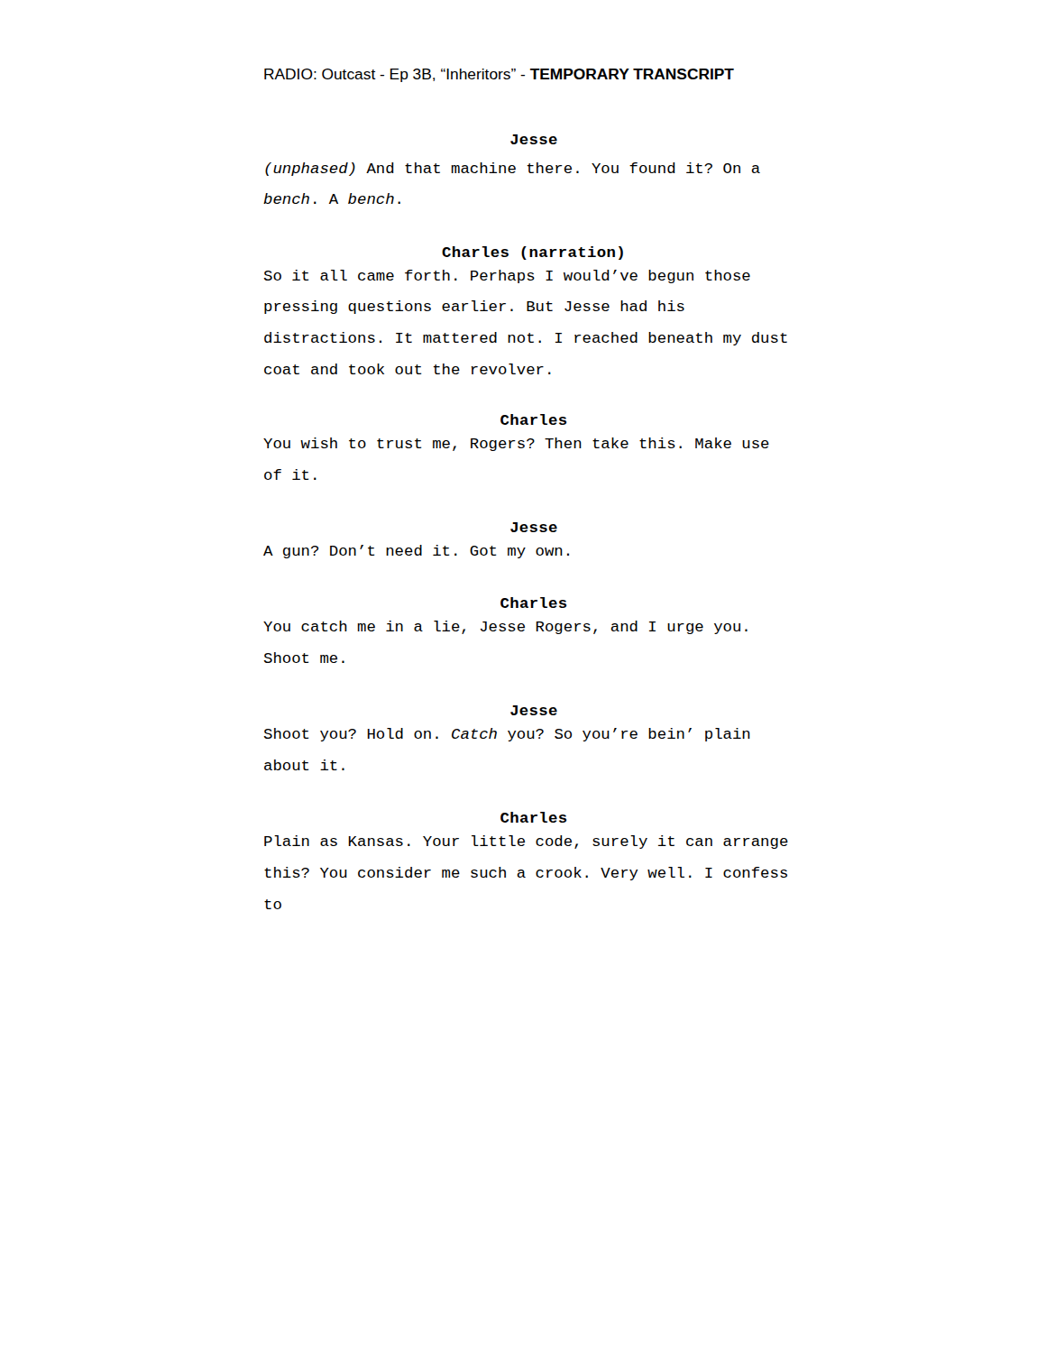RADIO: Outcast - Ep 3B, “Inheritors” - TEMPORARY TRANSCRIPT
Jesse
(unphased) And that machine there. You found it? On a bench. A bench.
Charles (narration)
So it all came forth. Perhaps I would’ve begun those pressing questions earlier. But Jesse had his distractions. It mattered not. I reached beneath my dust coat and took out the revolver.
Charles
You wish to trust me, Rogers? Then take this. Make use of it.
Jesse
A gun? Don’t need it. Got my own.
Charles
You catch me in a lie, Jesse Rogers, and I urge you. Shoot me.
Jesse
Shoot you? Hold on. Catch you? So you’re bein’ plain about it.
Charles
Plain as Kansas. Your little code, surely it can arrange this? You consider me such a crook. Very well. I confess to